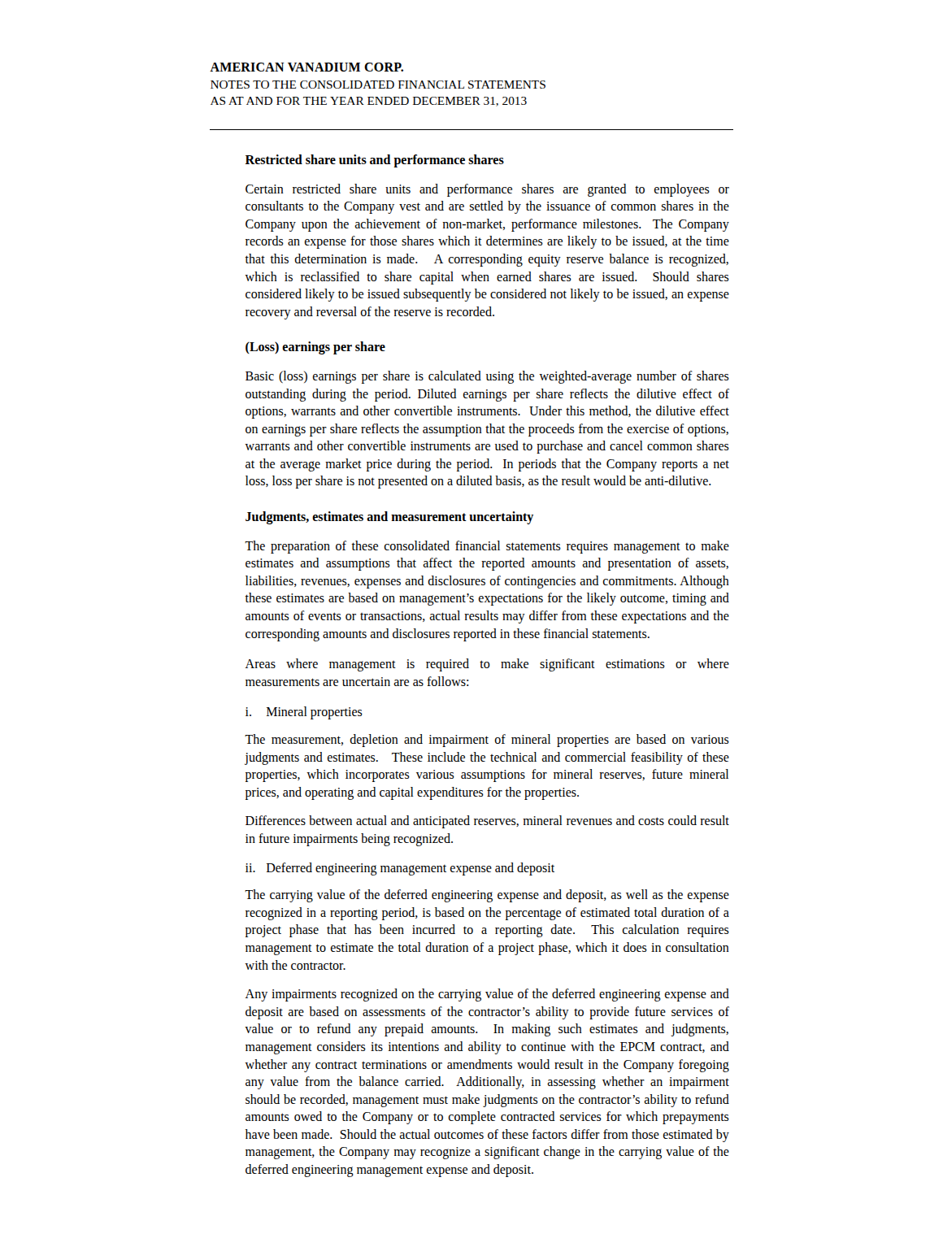AMERICAN VANADIUM CORP.
NOTES TO THE CONSOLIDATED FINANCIAL STATEMENTS
AS AT AND FOR THE YEAR ENDED DECEMBER 31, 2013
Restricted share units and performance shares
Certain restricted share units and performance shares are granted to employees or consultants to the Company vest and are settled by the issuance of common shares in the Company upon the achievement of non-market, performance milestones. The Company records an expense for those shares which it determines are likely to be issued, at the time that this determination is made. A corresponding equity reserve balance is recognized, which is reclassified to share capital when earned shares are issued. Should shares considered likely to be issued subsequently be considered not likely to be issued, an expense recovery and reversal of the reserve is recorded.
(Loss) earnings per share
Basic (loss) earnings per share is calculated using the weighted-average number of shares outstanding during the period. Diluted earnings per share reflects the dilutive effect of options, warrants and other convertible instruments. Under this method, the dilutive effect on earnings per share reflects the assumption that the proceeds from the exercise of options, warrants and other convertible instruments are used to purchase and cancel common shares at the average market price during the period. In periods that the Company reports a net loss, loss per share is not presented on a diluted basis, as the result would be anti-dilutive.
Judgments, estimates and measurement uncertainty
The preparation of these consolidated financial statements requires management to make estimates and assumptions that affect the reported amounts and presentation of assets, liabilities, revenues, expenses and disclosures of contingencies and commitments. Although these estimates are based on management’s expectations for the likely outcome, timing and amounts of events or transactions, actual results may differ from these expectations and the corresponding amounts and disclosures reported in these financial statements.
Areas where management is required to make significant estimations or where measurements are uncertain are as follows:
i. Mineral properties
The measurement, depletion and impairment of mineral properties are based on various judgments and estimates. These include the technical and commercial feasibility of these properties, which incorporates various assumptions for mineral reserves, future mineral prices, and operating and capital expenditures for the properties.
Differences between actual and anticipated reserves, mineral revenues and costs could result in future impairments being recognized.
ii. Deferred engineering management expense and deposit
The carrying value of the deferred engineering expense and deposit, as well as the expense recognized in a reporting period, is based on the percentage of estimated total duration of a project phase that has been incurred to a reporting date. This calculation requires management to estimate the total duration of a project phase, which it does in consultation with the contractor.
Any impairments recognized on the carrying value of the deferred engineering expense and deposit are based on assessments of the contractor’s ability to provide future services of value or to refund any prepaid amounts. In making such estimates and judgments, management considers its intentions and ability to continue with the EPCM contract, and whether any contract terminations or amendments would result in the Company foregoing any value from the balance carried. Additionally, in assessing whether an impairment should be recorded, management must make judgments on the contractor’s ability to refund amounts owed to the Company or to complete contracted services for which prepayments have been made. Should the actual outcomes of these factors differ from those estimated by management, the Company may recognize a significant change in the carrying value of the deferred engineering management expense and deposit.